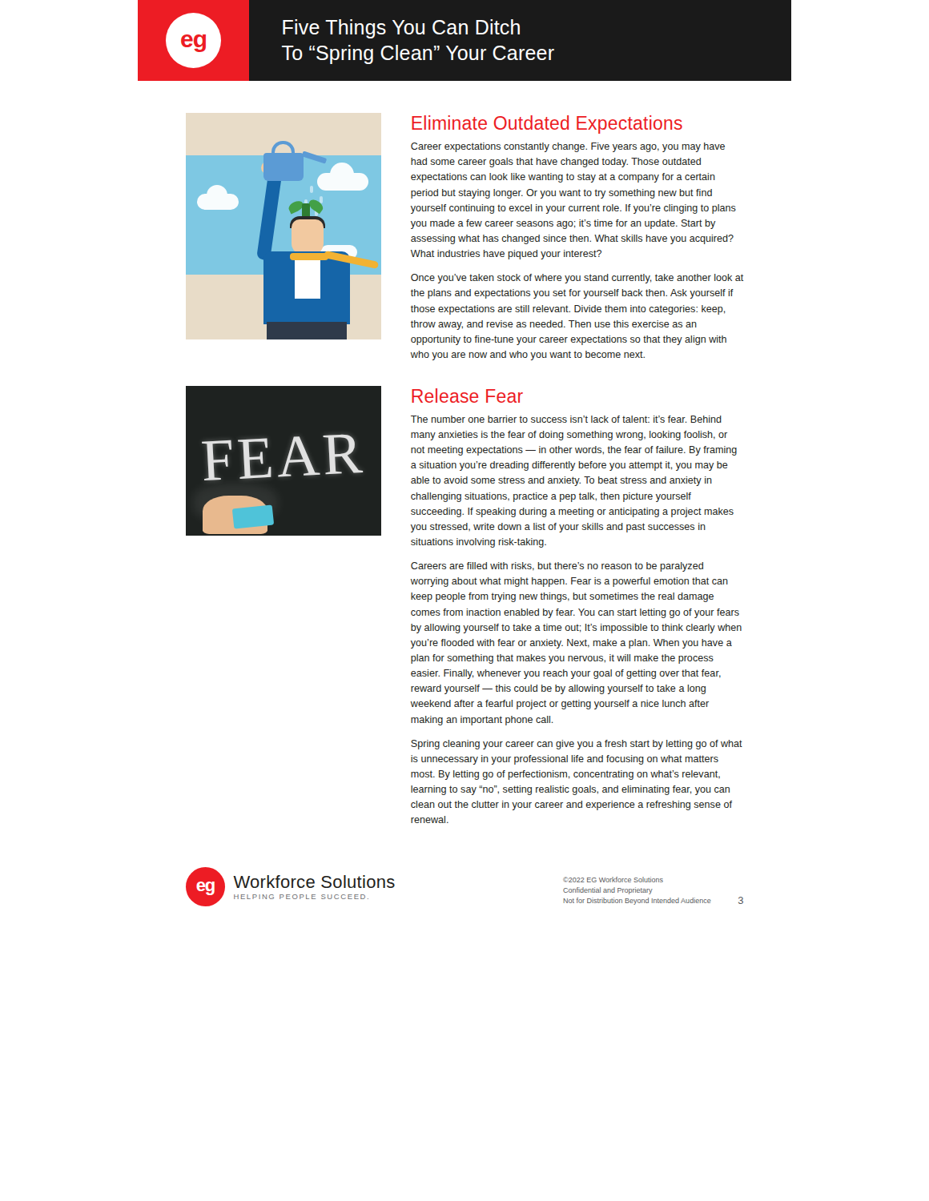eg
Five Things You Can Ditch
To “Spring Clean” Your Career
Eliminate Outdated Expectations
Career expectations constantly change. Five years ago, you may have had some career goals that have changed today. Those outdated expectations can look like wanting to stay at a company for a certain period but staying longer. Or you want to try something new but find yourself continuing to excel in your current role. If you’re clinging to plans you made a few career seasons ago; it’s time for an update. Start by assessing what has changed since then. What skills have you acquired? What industries have piqued your interest?
Once you’ve taken stock of where you stand currently, take another look at the plans and expectations you set for yourself back then. Ask yourself if those expectations are still relevant. Divide them into categories: keep, throw away, and revise as needed. Then use this exercise as an opportunity to fine-tune your career expectations so that they align with who you are now and who you want to become next.
FEAR
Release Fear
The number one barrier to success isn’t lack of talent: it’s fear. Behind many anxieties is the fear of doing something wrong, looking foolish, or not meeting expectations — in other words, the fear of failure. By framing a situation you’re dreading differently before you attempt it, you may be able to avoid some stress and anxiety. To beat stress and anxiety in challenging situations, practice a pep talk, then picture yourself succeeding. If speaking during a meeting or anticipating a project makes you stressed, write down a list of your skills and past successes in situations involving risk-taking.
Careers are filled with risks, but there’s no reason to be paralyzed worrying about what might happen. Fear is a powerful emotion that can keep people from trying new things, but sometimes the real damage comes from inaction enabled by fear. You can start letting go of your fears by allowing yourself to take a time out; It’s impossible to think clearly when you’re flooded with fear or anxiety. Next, make a plan. When you have a plan for something that makes you nervous, it will make the process easier. Finally, whenever you reach your goal of getting over that fear, reward yourself — this could be by allowing yourself to take a long weekend after a fearful project or getting yourself a nice lunch after making an important phone call.
Spring cleaning your career can give you a fresh start by letting go of what is unnecessary in your professional life and focusing on what matters most. By letting go of perfectionism, concentrating on what’s relevant, learning to say “no”, setting realistic goals, and eliminating fear, you can clean out the clutter in your career and experience a refreshing sense of renewal.
eg
Workforce Solutions
Helping People Succeed.
©2022 EG Workforce Solutions
Confidential and Proprietary
Not for Distribution Beyond Intended Audience
3